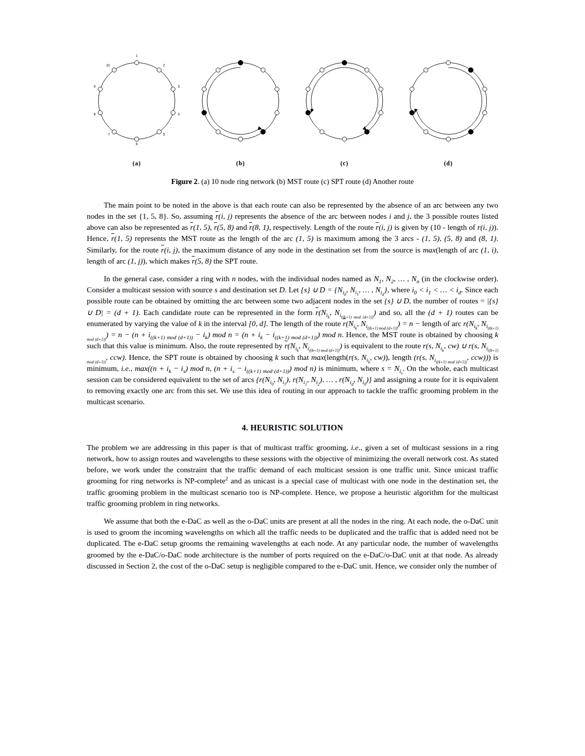1 2 3 4 5 6 7 8 9 10
(a)
(b)
(c)
(d)
Figure 2. (a) 10 node ring network (b) MST route (c) SPT route (d) Another route
The main point to be noted in the above is that each route can also be represented by the absence of an arc between any two nodes in the set {1, 5, 8}. So, assuming r(i, j) represents the absence of the arc between nodes i and j, the 3 possible routes listed above can also be represented as r(1, 5), r(5, 8) and r(8, 1), respectively. Length of the route r(i, j) is given by (10 - length of r(i, j)). Hence, r(1, 5) represents the MST route as the length of the arc (1, 5) is maximum among the 3 arcs - (1, 5), (5, 8) and (8, 1). Similarly, for the route r(i, j), the maximum distance of any node in the destination set from the source is max(length of arc (1, i), length of arc (1, j)), which makes r(5, 8) the SPT route.
In the general case, consider a ring with n nodes, with the individual nodes named as N1, N2, … , Nn (in the clockwise order). Consider a multicast session with source s and destination set D. Let {s} ∪ D = {Ni0, Ni1, … , Nid}, where i0 < i1 < … < id. Since each possible route can be obtained by omitting the arc between some two adjacent nodes in the set {s} ∪ D, the number of routes = |{s} ∪ D| = (d + 1). Each candidate route can be represented in the form r(Nik, Ni((k+1) mod (d+1))) and so, all the (d + 1) routes can be enumerated by varying the value of k in the interval [0, d]. The length of the route r(Nik, Ni((k+1) mod (d+1))) = n − length of arc r(Nik, Ni((k+1) mod (d+1))) = n − (n + i((k+1) mod (d+1)) − ik) mod n = (n + ik − i((k+1) mod (d+1))) mod n. Hence, the MST route is obtained by choosing k such that this value is minimum. Also, the route represented by r(Nik, Ni((k+1) mod (d+1))) is equivalent to the route r(s, Nik, cw) ∪ r(s, Ni((k+1) mod (d+1)), ccw). Hence, the SPT route is obtained by choosing k such that max(length(r(s, Nik, cw)), length (r(s, Ni((k+1) mod (d+1)), ccw))) is minimum, i.e., max((n + ik − is) mod n, (n + is − i((k+1) mod (d+1))) mod n) is minimum, where s = Nis. On the whole, each multicast session can be considered equivalent to the set of arcs {r(Ni0, Ni1), r(Ni1, Ni2), … , r(Nid, Ni0)} and assigning a route for it is equivalent to removing exactly one arc from this set. We use this idea of routing in our approach to tackle the traffic grooming problem in the multicast scenario.
4. HEURISTIC SOLUTION
The problem we are addressing in this paper is that of multicast traffic grooming, i.e., given a set of multicast sessions in a ring network, how to assign routes and wavelengths to these sessions with the objective of minimizing the overall network cost. As stated before, we work under the constraint that the traffic demand of each multicast session is one traffic unit. Since unicast traffic grooming for ring networks is NP-complete2 and as unicast is a special case of multicast with one node in the destination set, the traffic grooming problem in the multicast scenario too is NP-complete. Hence, we propose a heuristic algorithm for the multicast traffic grooming problem in ring networks.
We assume that both the e-DaC as well as the o-DaC units are present at all the nodes in the ring. At each node, the o-DaC unit is used to groom the incoming wavelengths on which all the traffic needs to be duplicated and the traffic that is added need not be duplicated. The e-DaC setup grooms the remaining wavelengths at each node. At any particular node, the number of wavelengths groomed by the e-DaC/o-DaC node architecture is the number of ports required on the e-DaC/o-DaC unit at that node. As already discussed in Section 2, the cost of the o-DaC setup is negligible compared to the e-DaC unit. Hence, we consider only the number of